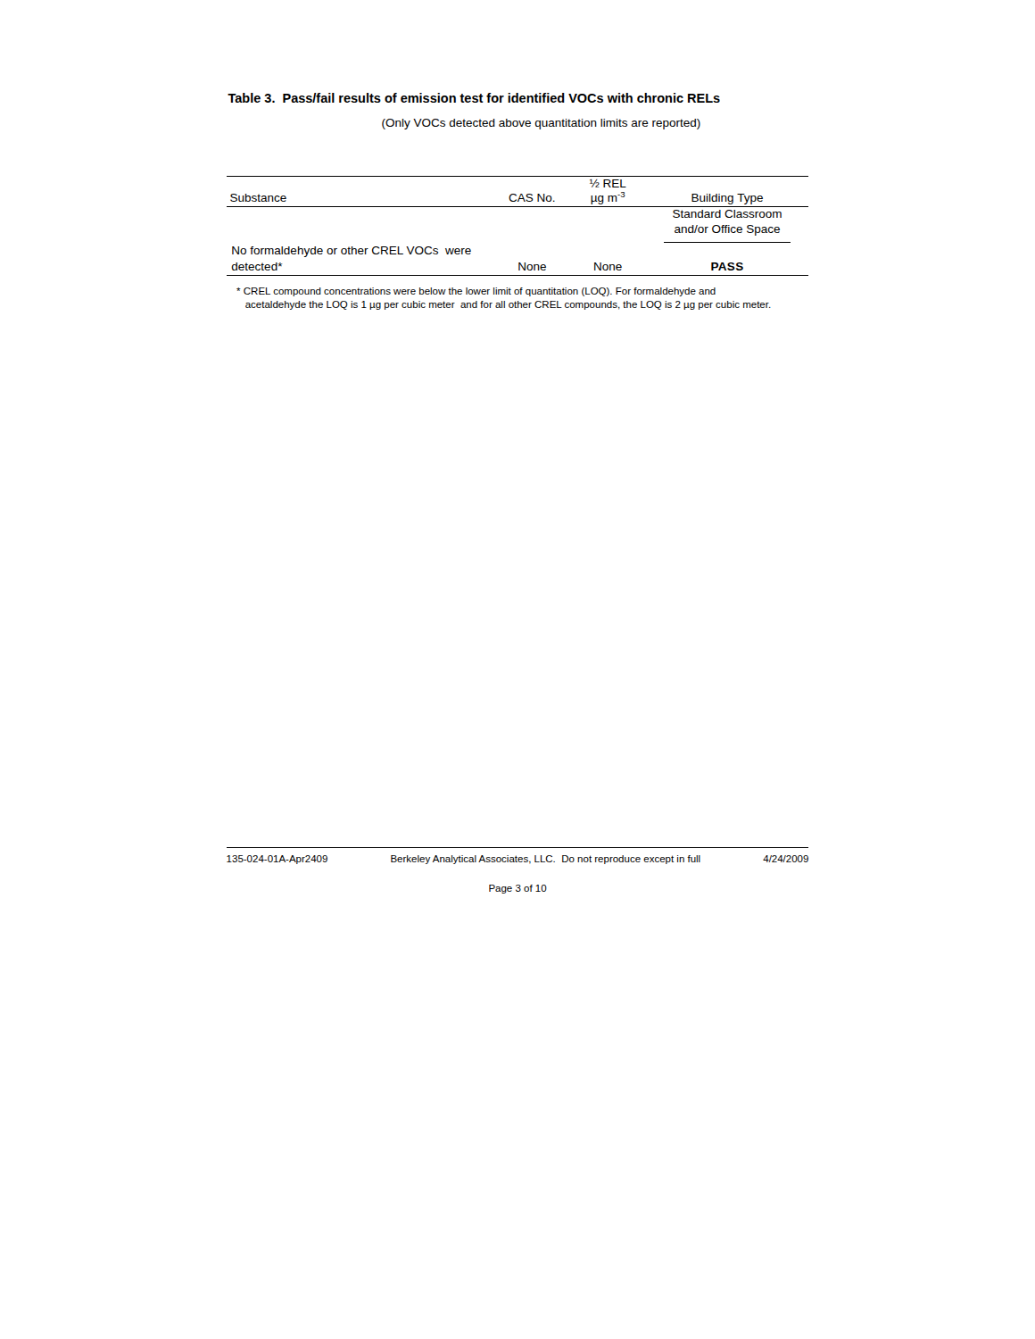Table 3. Pass/fail results of emission test for identified VOCs with chronic RELs
(Only VOCs detected above quantitation limits are reported)
| Substance | CAS No. | ½ REL µg m -3 | Building Type |
| | | | Standard Classroom and/or Office Space |
| No formaldehyde or other CREL VOCs were detected* | None | None | PASS |
* CREL compound concentrations were below the lower limit of quantitation (LOQ). For formaldehyde and acetaldehyde the LOQ is 1 µg per cubic meter and for all other CREL compounds, the LOQ is 2 µg per cubic meter.
135-024-01A-Apr2409
Berkeley Analytical Associates, LLC. Do not reproduce except in full
4/24/2009
Page 3 of 10